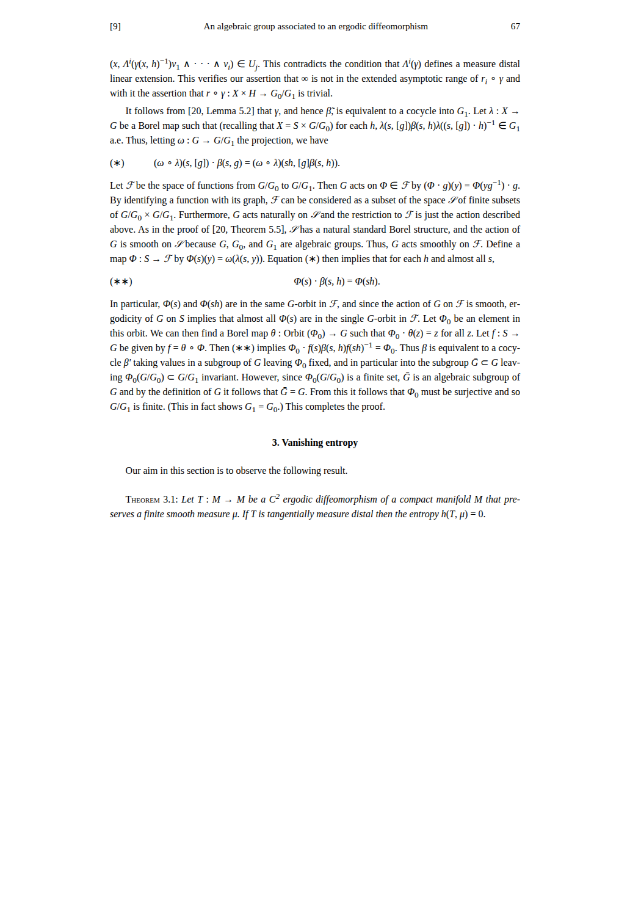[9] An algebraic group associated to an ergodic diffeomorphism 67
(x, Λi(γ(x, h)−1)v1 ∧ · · · ∧ vi) ∈ Uj. This contradicts the condition that Λi(γ) defines a measure distal linear extension. This verifies our assertion that ∞ is not in the extended asymptotic range of ri ∘ γ and with it the assertion that r ∘ γ : X × H → G0/G1 is trivial.
It follows from [20, Lemma 5.2] that γ, and hence β̃, is equivalent to a cocycle into G1. Let λ : X → G be a Borel map such that (recalling that X = S × G/G0) for each h, λ(s, [g])β(s, h)λ((s, [g]) · h)−1 ∈ G1 a.e. Thus, letting ω : G → G/G1 the projection, we have
(∗) (ω ∘ λ)(s, [g]) · β(s, g) = (ω ∘ λ)(sh, [g]β(s, h)).
Let ℱ be the space of functions from G/G0 to G/G1. Then G acts on Φ ∈ ℱ by (Φ · g)(y) = Φ(yg−1) · g. By identifying a function with its graph, ℱ can be considered as a subset of the space 𝒮 of finite subsets of G/G0 × G/G1. Furthermore, G acts naturally on 𝒮 and the restriction to ℱ is just the action described above. As in the proof of [20, Theorem 5.5], 𝒮 has a natural standard Borel structure, and the action of G is smooth on 𝒮 because G, G0, and G1 are algebraic groups. Thus, G acts smoothly on ℱ. Define a map Φ : S → ℱ by Φ(s)(y) = ω(λ(s, y)). Equation (∗) then implies that for each h and almost all s,
(∗∗) Φ(s) · β(s, h) = Φ(sh).
In particular, Φ(s) and Φ(sh) are in the same G-orbit in ℱ, and since the action of G on ℱ is smooth, ergodicity of G on S implies that almost all Φ(s) are in the single G-orbit in ℱ. Let Φ0 be an element in this orbit. We can then find a Borel map θ : Orbit (Φ0) → G such that Φ0 · θ(z) = z for all z. Let f : S → G be given by f = θ ∘ Φ. Then (∗∗) implies Φ0 · f(s)β(s, h)f(sh)−1 = Φ0. Thus β is equivalent to a cocycle β′ taking values in a subgroup of G leaving Φ0 fixed, and in particular into the subgroup Ḡ ⊂ G leaving Φ0(G/G0) ⊂ G/G1 invariant. However, since Φ0(G/G0) is a finite set, Ḡ is an algebraic subgroup of G and by the definition of G it follows that Ḡ = G. From this it follows that Φ0 must be surjective and so G/G1 is finite. (This in fact shows G1 = G0.) This completes the proof.
3. Vanishing entropy
Our aim in this section is to observe the following result.
Theorem 3.1: Let T : M → M be a C2 ergodic diffeomorphism of a compact manifold M that preserves a finite smooth measure μ. If T is tangentially measure distal then the entropy h(T, μ) = 0.